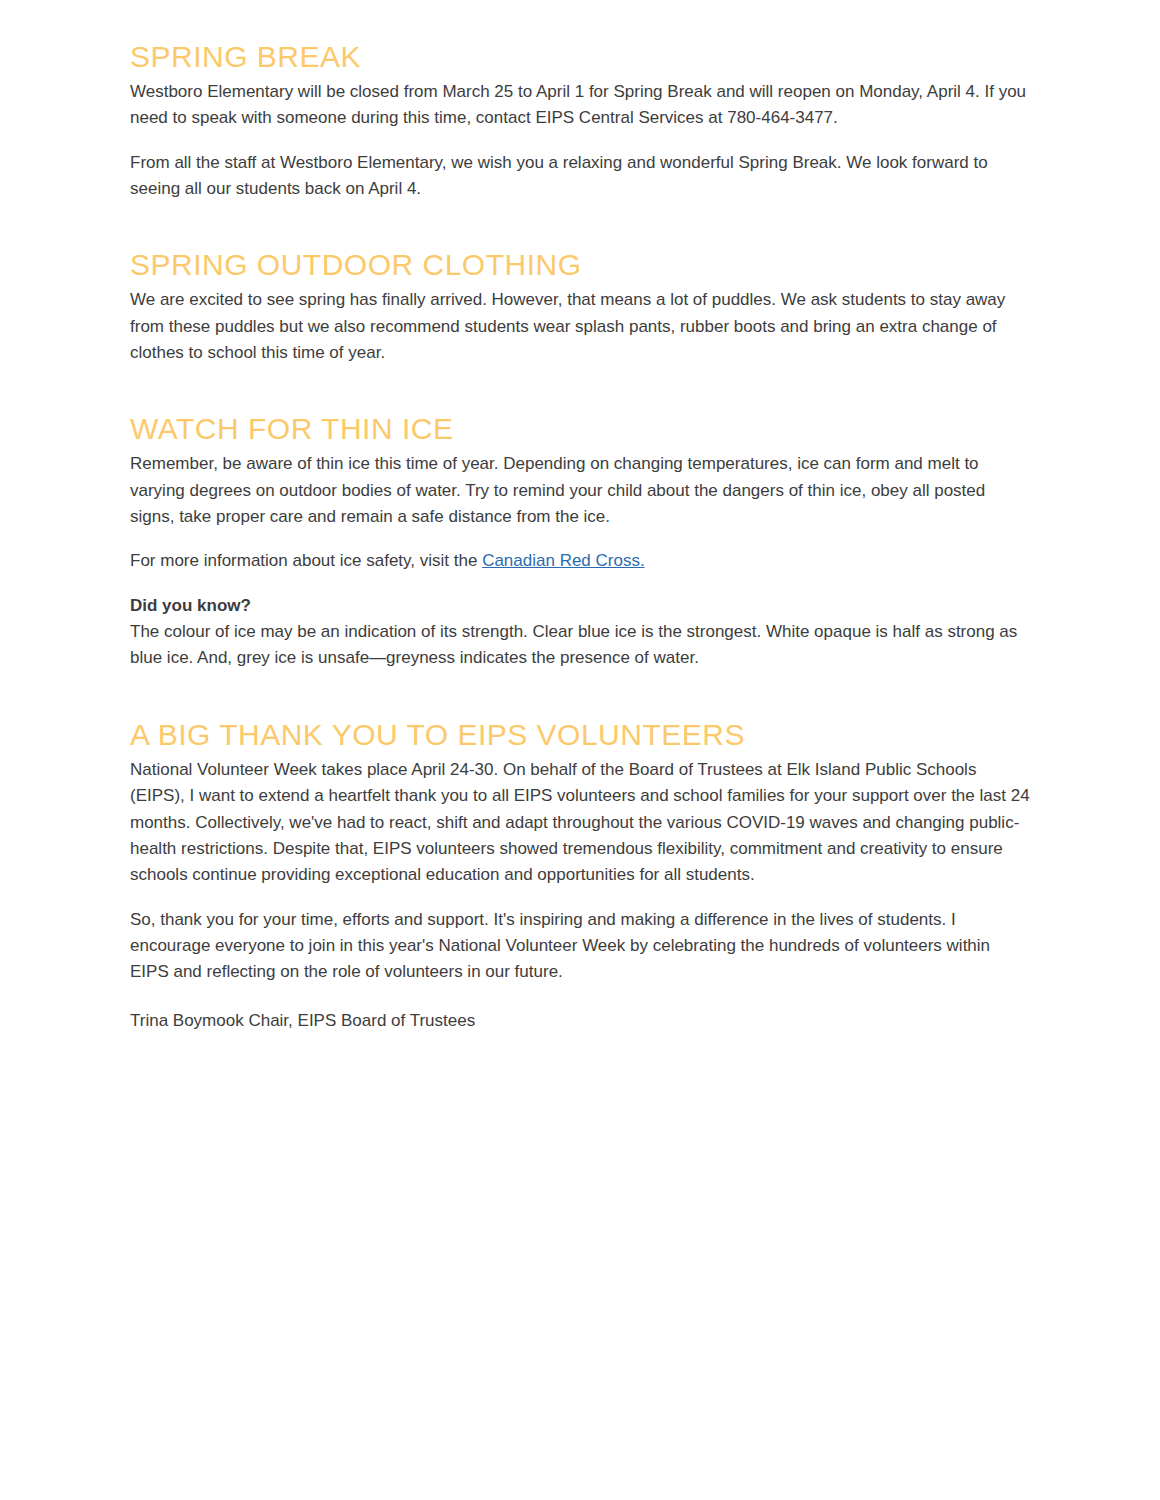Spring Break
Westboro Elementary will be closed from March 25 to April 1 for Spring Break and will reopen on Monday, April 4. If you need to speak with someone during this time, contact EIPS Central Services at 780-464-3477.
From all the staff at Westboro Elementary, we wish you a relaxing and wonderful Spring Break. We look forward to seeing all our students back on April 4.
Spring Outdoor Clothing
We are excited to see spring has finally arrived. However, that means a lot of puddles. We ask students to stay away from these puddles but we also recommend students wear splash pants, rubber boots and bring an extra change of clothes to school this time of year.
Watch for Thin Ice
Remember, be aware of thin ice this time of year. Depending on changing temperatures, ice can form and melt to varying degrees on outdoor bodies of water. Try to remind your child about the dangers of thin ice, obey all posted signs, take proper care and remain a safe distance from the ice.
For more information about ice safety, visit the Canadian Red Cross.
Did you know?
The colour of ice may be an indication of its strength. Clear blue ice is the strongest. White opaque is half as strong as blue ice. And, grey ice is unsafe—greyness indicates the presence of water.
A Big Thank You to EIPS Volunteers
National Volunteer Week takes place April 24-30. On behalf of the Board of Trustees at Elk Island Public Schools (EIPS), I want to extend a heartfelt thank you to all EIPS volunteers and school families for your support over the last 24 months. Collectively, we've had to react, shift and adapt throughout the various COVID-19 waves and changing public-health restrictions. Despite that, EIPS volunteers showed tremendous flexibility, commitment and creativity to ensure schools continue providing exceptional education and opportunities for all students.
So, thank you for your time, efforts and support. It's inspiring and making a difference in the lives of students. I encourage everyone to join in this year's National Volunteer Week by celebrating the hundreds of volunteers within EIPS and reflecting on the role of volunteers in our future.
Trina Boymook Chair, EIPS Board of Trustees